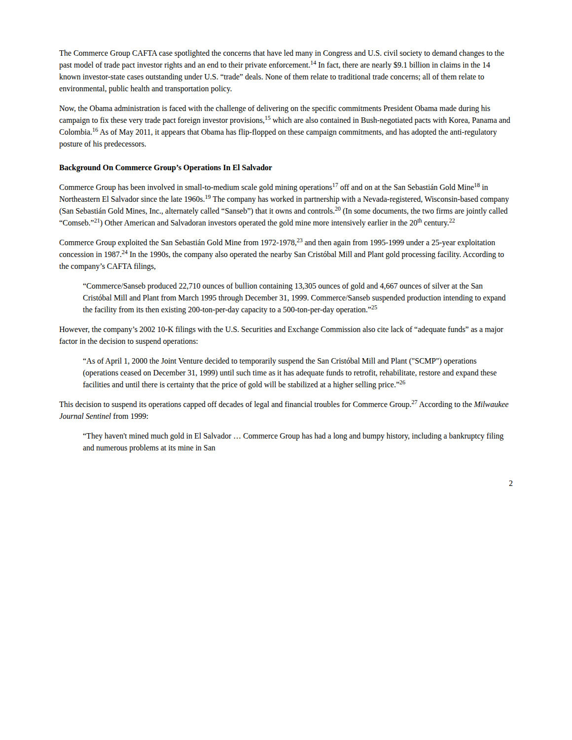The Commerce Group CAFTA case spotlighted the concerns that have led many in Congress and U.S. civil society to demand changes to the past model of trade pact investor rights and an end to their private enforcement.14 In fact, there are nearly $9.1 billion in claims in the 14 known investor-state cases outstanding under U.S. “trade” deals. None of them relate to traditional trade concerns; all of them relate to environmental, public health and transportation policy.
Now, the Obama administration is faced with the challenge of delivering on the specific commitments President Obama made during his campaign to fix these very trade pact foreign investor provisions,15 which are also contained in Bush-negotiated pacts with Korea, Panama and Colombia.16 As of May 2011, it appears that Obama has flip-flopped on these campaign commitments, and has adopted the anti-regulatory posture of his predecessors.
Background On Commerce Group’s Operations In El Salvador
Commerce Group has been involved in small-to-medium scale gold mining operations17 off and on at the San Sebastián Gold Mine18 in Northeastern El Salvador since the late 1960s.19 The company has worked in partnership with a Nevada-registered, Wisconsin-based company (San Sebastián Gold Mines, Inc., alternately called “Sanseb”) that it owns and controls.20 (In some documents, the two firms are jointly called “Comseb.”21) Other American and Salvadoran investors operated the gold mine more intensively earlier in the 20th century.22
Commerce Group exploited the San Sebastián Gold Mine from 1972-1978,23 and then again from 1995-1999 under a 25-year exploitation concession in 1987.24 In the 1990s, the company also operated the nearby San Cristóbal Mill and Plant gold processing facility. According to the company’s CAFTA filings,
“Commerce/Sanseb produced 22,710 ounces of bullion containing 13,305 ounces of gold and 4,667 ounces of silver at the San Cristóbal Mill and Plant from March 1995 through December 31, 1999. Commerce/Sanseb suspended production intending to expand the facility from its then existing 200-ton-per-day capacity to a 500-ton-per-day operation.”25
However, the company’s 2002 10-K filings with the U.S. Securities and Exchange Commission also cite lack of “adequate funds” as a major factor in the decision to suspend operations:
“As of April 1, 2000 the Joint Venture decided to temporarily suspend the San Cristóbal Mill and Plant ("SCMP") operations (operations ceased on December 31, 1999) until such time as it has adequate funds to retrofit, rehabilitate, restore and expand these facilities and until there is certainty that the price of gold will be stabilized at a higher selling price.”26
This decision to suspend its operations capped off decades of legal and financial troubles for Commerce Group.27 According to the Milwaukee Journal Sentinel from 1999:
“They haven't mined much gold in El Salvador … Commerce Group has had a long and bumpy history, including a bankruptcy filing and numerous problems at its mine in San
2